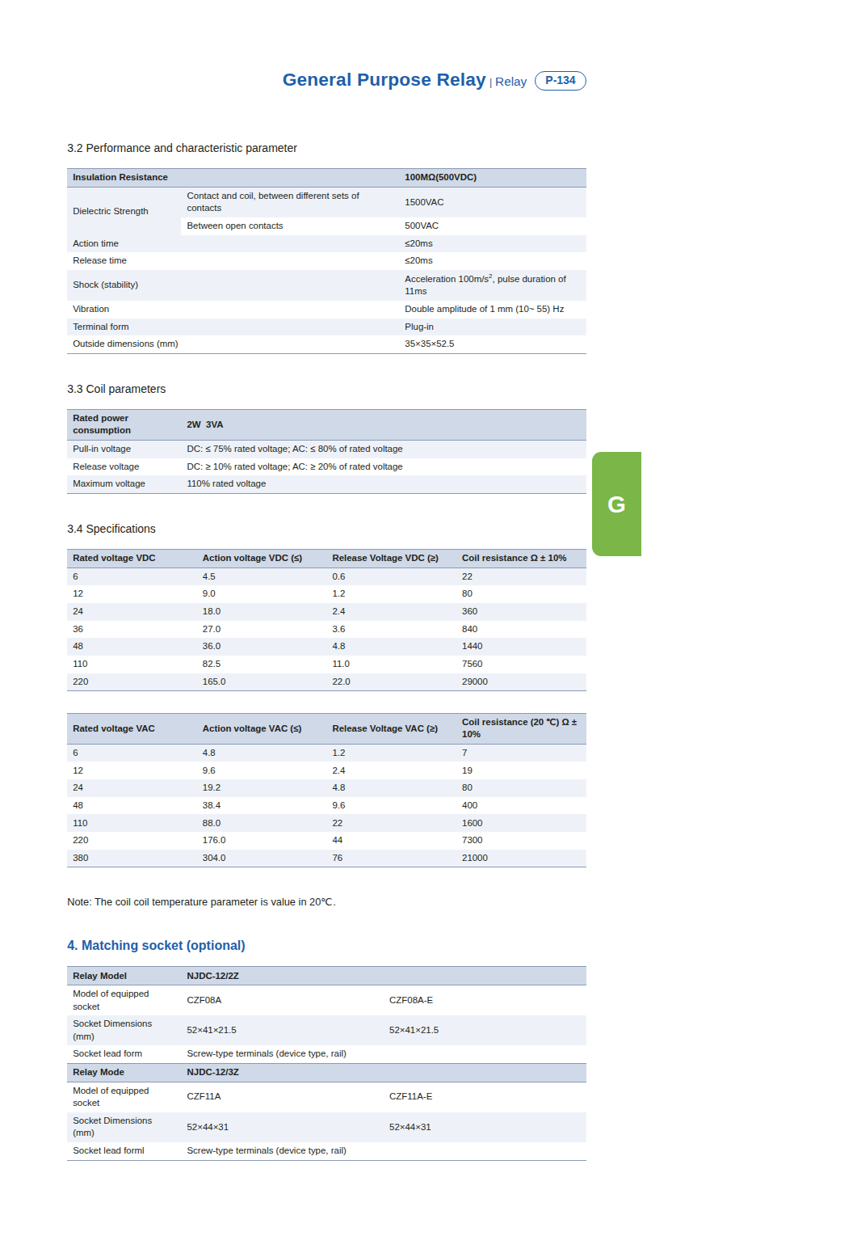General Purpose Relay|Relay P-134
3.2 Performance and characteristic parameter
| Insulation Resistance | 100MΩ(500VDC) |
| --- | --- |
| Dielectric Strength | Contact and coil, between different sets of contacts | 1500VAC |
| Between open contacts | 500VAC |
| Action time | ≤20ms |
| Release time | ≤20ms |
| Shock (stability) | Acceleration 100m/s 2 , pulse duration of 11ms |
| Vibration | Double amplitude of 1 mm (10~ 55) Hz |
| Terminal form | Plug-in |
| Outside dimensions (mm) | 35×35×52.5 |
3.3 Coil parameters
| Rated power consumption | 2W 3VA |
| --- | --- |
| Pull-in voltage | DC: ≤ 75% rated voltage; AC: ≤ 80% of rated voltage |
| Release voltage | DC: ≥ 10% rated voltage; AC: ≥ 20% of rated voltage |
| Maximum voltage | 110% rated voltage |
3.4 Specifications
| Rated voltage VDC | Action voltage VDC (≤) | Release Voltage VDC (≥) | Coil resistance Ω ± 10% |
| --- | --- | --- | --- |
| 6 | 4.5 | 0.6 | 22 |
| 12 | 9.0 | 1.2 | 80 |
| 24 | 18.0 | 2.4 | 360 |
| 36 | 27.0 | 3.6 | 840 |
| 48 | 36.0 | 4.8 | 1440 |
| 110 | 82.5 | 11.0 | 7560 |
| 220 | 165.0 | 22.0 | 29000 |
| Rated voltage VAC | Action voltage VAC (≤) | Release Voltage VAC (≥) | Coil resistance (20 ℃) Ω ± 10% |
| --- | --- | --- | --- |
| 6 | 4.8 | 1.2 | 7 |
| 12 | 9.6 | 2.4 | 19 |
| 24 | 19.2 | 4.8 | 80 |
| 48 | 38.4 | 9.6 | 400 |
| 110 | 88.0 | 22 | 1600 |
| 220 | 176.0 | 44 | 7300 |
| 380 | 304.0 | 76 | 21000 |
Note: The coil coil temperature parameter is value in 20℃.
4. Matching socket (optional)
| Relay Model | NJDC-12/2Z |
| Model of equipped socket | CZF08A | CZF08A-E |
| Socket Dimensions (mm) | 52×41×21.5 | 52×41×21.5 |
| Socket lead form | Screw-type terminals (device type, rail) |
| Relay Mode | NJDC-12/3Z |
| Model of equipped socket | CZF11A | CZF11A-E |
| Socket Dimensions (mm) | 52×44×31 | 52×44×31 |
| Socket lead forml | Screw-type terminals (device type, rail) |
G